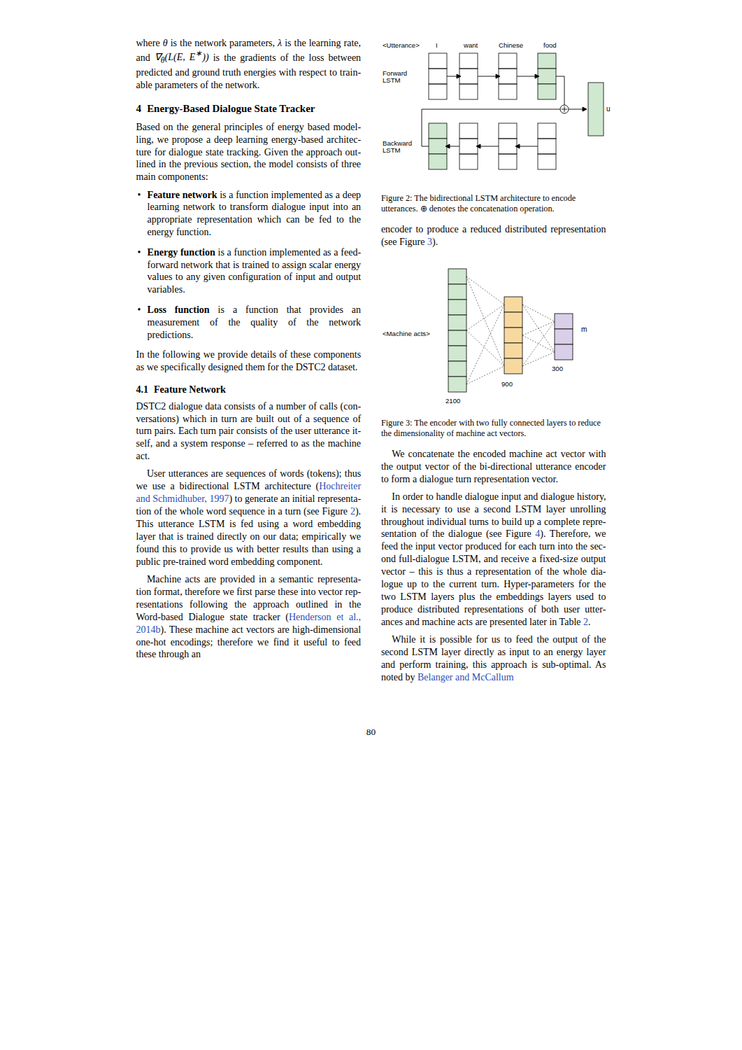where θ is the network parameters, λ is the learning rate, and ∇θ(L(E, E∗)) is the gradients of the loss between predicted and ground truth energies with respect to trainable parameters of the network.
4 Energy-Based Dialogue State Tracker
Based on the general principles of energy based modelling, we propose a deep learning energy-based architecture for dialogue state tracking. Given the approach outlined in the previous section, the model consists of three main components:
Feature network is a function implemented as a deep learning network to transform dialogue input into an appropriate representation which can be fed to the energy function.
Energy function is a function implemented as a feed-forward network that is trained to assign scalar energy values to any given configuration of input and output variables.
Loss function is a function that provides an measurement of the quality of the network predictions.
In the following we provide details of these components as we specifically designed them for the DSTC2 dataset.
4.1 Feature Network
DSTC2 dialogue data consists of a number of calls (conversations) which in turn are built out of a sequence of turn pairs. Each turn pair consists of the user utterance itself, and a system response – referred to as the machine act.
User utterances are sequences of words (tokens); thus we use a bidirectional LSTM architecture (Hochreiter and Schmidhuber, 1997) to generate an initial representation of the whole word sequence in a turn (see Figure 2). This utterance LSTM is fed using a word embedding layer that is trained directly on our data; empirically we found this to provide us with better results than using a public pre-trained word embedding component.
Machine acts are provided in a semantic representation format, therefore we first parse these into vector representations following the approach outlined in the Word-based Dialogue state tracker (Henderson et al., 2014b). These machine act vectors are high-dimensional one-hot encodings; therefore we find it useful to feed these through an
<Utterance> I want Chinese food Forward LSTM Backward LSTM u
Figure 2: The bidirectional LSTM architecture to encode utterances. ⊕ denotes the concatenation operation.
encoder to produce a reduced distributed representation (see Figure 3).
<Machine acts> m 300 900 2100
Figure 3: The encoder with two fully connected layers to reduce the dimensionality of machine act vectors.
We concatenate the encoded machine act vector with the output vector of the bi-directional utterance encoder to form a dialogue turn representation vector.
In order to handle dialogue input and dialogue history, it is necessary to use a second LSTM layer unrolling throughout individual turns to build up a complete representation of the dialogue (see Figure 4). Therefore, we feed the input vector produced for each turn into the second full-dialogue LSTM, and receive a fixed-size output vector – this is thus a representation of the whole dialogue up to the current turn. Hyper-parameters for the two LSTM layers plus the embeddings layers used to produce distributed representations of both user utterances and machine acts are presented later in Table 2.
While it is possible for us to feed the output of the second LSTM layer directly as input to an energy layer and perform training, this approach is sub-optimal. As noted by Belanger and McCallum
80